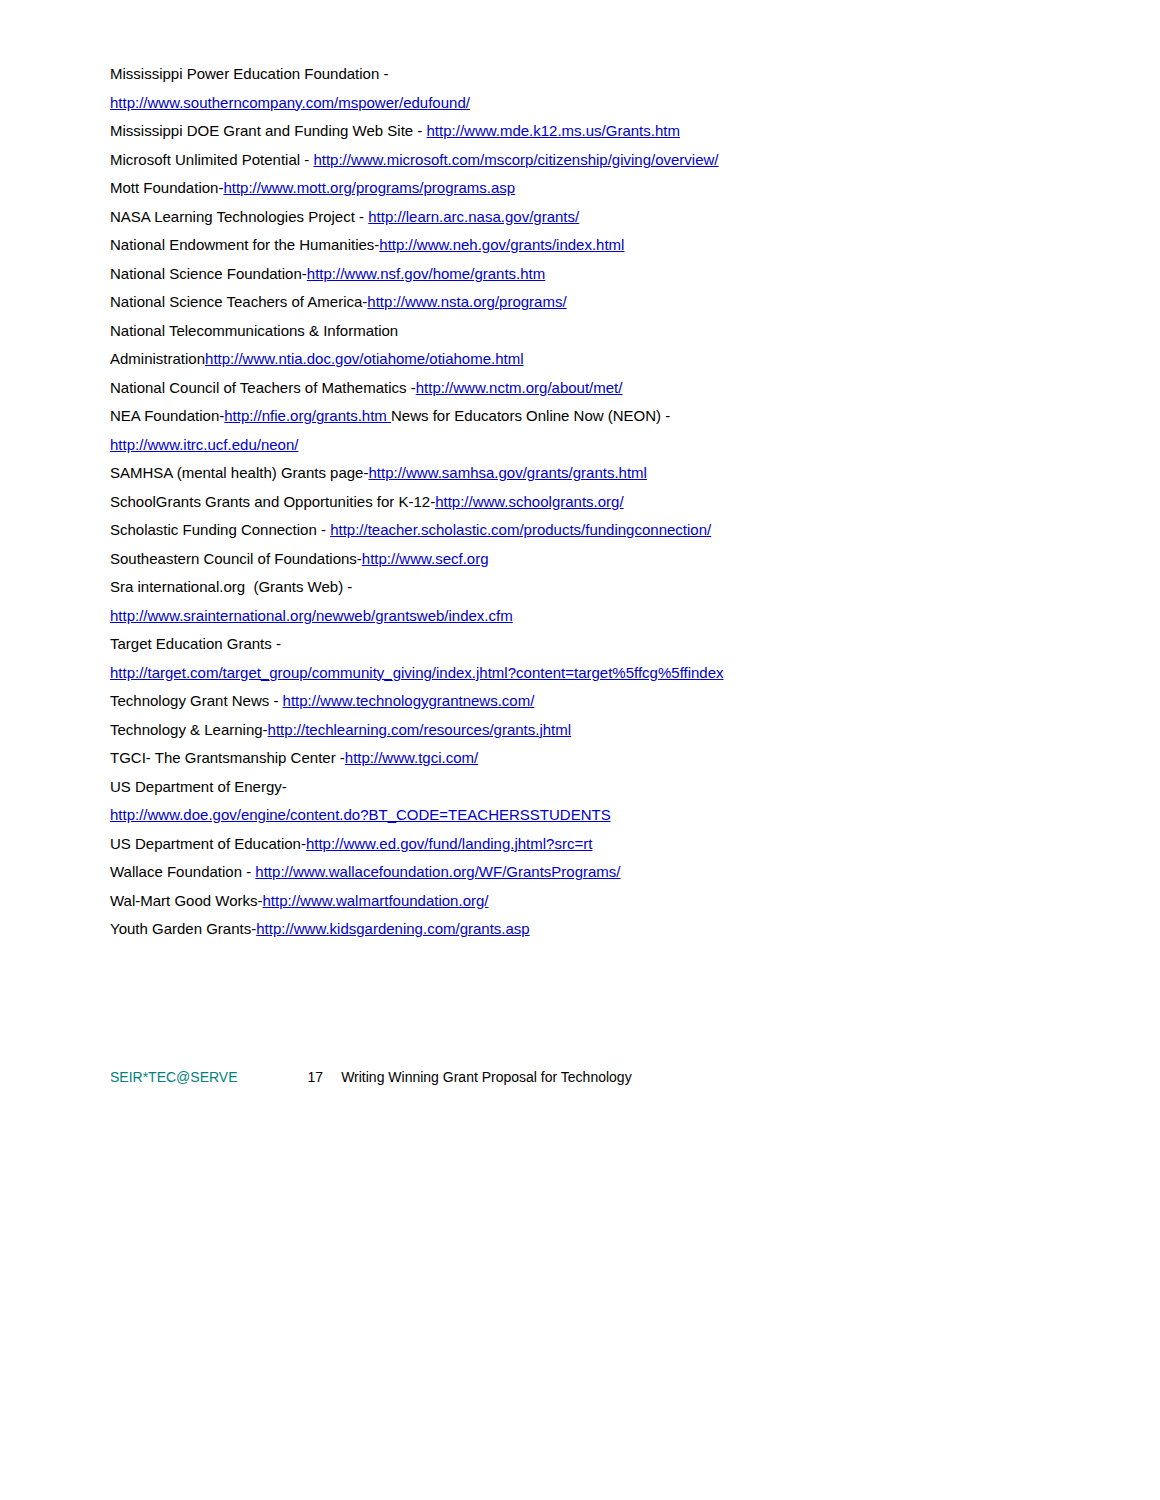Mississippi Power Education Foundation -
http://www.southerncompany.com/mspower/edufound/
Mississippi DOE Grant and Funding Web Site - http://www.mde.k12.ms.us/Grants.htm
Microsoft Unlimited Potential - http://www.microsoft.com/mscorp/citizenship/giving/overview/
Mott Foundation-http://www.mott.org/programs/programs.asp
NASA Learning Technologies Project - http://learn.arc.nasa.gov/grants/
National Endowment for the Humanities-http://www.neh.gov/grants/index.html
National Science Foundation-http://www.nsf.gov/home/grants.htm
National Science Teachers of America-http://www.nsta.org/programs/
National Telecommunications & Information
Administrationhttp://www.ntia.doc.gov/otiahome/otiahome.html
National Council of Teachers of Mathematics -http://www.nctm.org/about/met/
NEA Foundation-http://nfie.org/grants.htm News for Educators Online Now (NEON) -
http://www.itrc.ucf.edu/neon/
SAMHSA (mental health) Grants page-http://www.samhsa.gov/grants/grants.html
SchoolGrants Grants and Opportunities for K-12-http://www.schoolgrants.org/
Scholastic Funding Connection - http://teacher.scholastic.com/products/fundingconnection/
Southeastern Council of Foundations-http://www.secf.org
Sra international.org (Grants Web) -
http://www.srainternational.org/newweb/grantsweb/index.cfm
Target Education Grants -
http://target.com/target_group/community_giving/index.jhtml?content=target%5ffcg%5ffindex
Technology Grant News - http://www.technologygrantnews.com/
Technology & Learning-http://techlearning.com/resources/grants.jhtml
TGCI- The Grantsmanship Center -http://www.tgci.com/
US Department of Energy-
http://www.doe.gov/engine/content.do?BT_CODE=TEACHERSSTUDENTS
US Department of Education-http://www.ed.gov/fund/landing.jhtml?src=rt
Wallace Foundation - http://www.wallacefoundation.org/WF/GrantsPrograms/
Wal-Mart Good Works-http://www.walmartfoundation.org/
Youth Garden Grants-http://www.kidsgardening.com/grants.asp
SEIR*TEC@SERVE 17 Writing Winning Grant Proposal for Technology